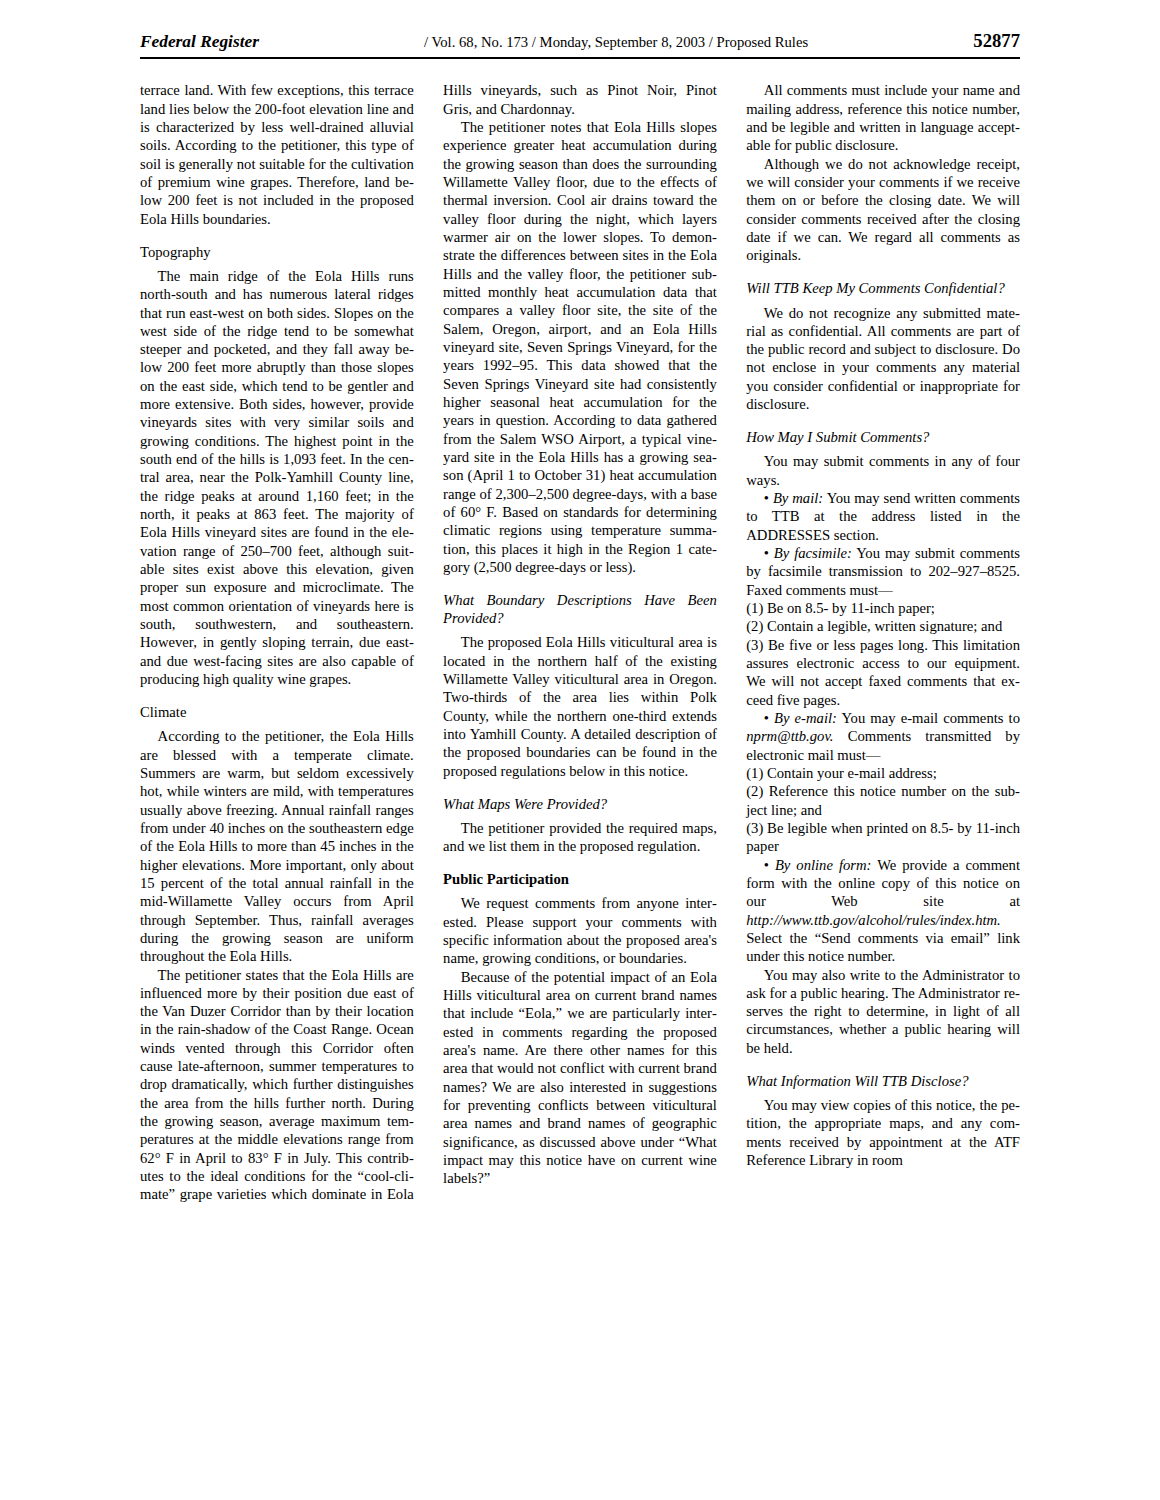Federal Register
/ Vol. 68, No. 173 / Monday, September 8, 2003 / Proposed Rules
52877
terrace land. With few exceptions, this terrace land lies below the 200-foot elevation line and is characterized by less well-drained alluvial soils. According to the petitioner, this type of soil is generally not suitable for the cultivation of premium wine grapes. Therefore, land below 200 feet is not included in the proposed Eola Hills boundaries.
Topography
The main ridge of the Eola Hills runs north-south and has numerous lateral ridges that run east-west on both sides. Slopes on the west side of the ridge tend to be somewhat steeper and pocketed, and they fall away below 200 feet more abruptly than those slopes on the east side, which tend to be gentler and more extensive. Both sides, however, provide vineyards sites with very similar soils and growing conditions. The highest point in the south end of the hills is 1,093 feet. In the central area, near the Polk-Yamhill County line, the ridge peaks at around 1,160 feet; in the north, it peaks at 863 feet. The majority of Eola Hills vineyard sites are found in the elevation range of 250–700 feet, although suitable sites exist above this elevation, given proper sun exposure and microclimate. The most common orientation of vineyards here is south, southwestern, and southeastern. However, in gently sloping terrain, due east- and due west-facing sites are also capable of producing high quality wine grapes.
Climate
According to the petitioner, the Eola Hills are blessed with a temperate climate. Summers are warm, but seldom excessively hot, while winters are mild, with temperatures usually above freezing. Annual rainfall ranges from under 40 inches on the southeastern edge of the Eola Hills to more than 45 inches in the higher elevations. More important, only about 15 percent of the total annual rainfall in the mid-Willamette Valley occurs from April through September. Thus, rainfall averages during the growing season are uniform throughout the Eola Hills.
The petitioner states that the Eola Hills are influenced more by their position due east of the Van Duzer Corridor than by their location in the rain-shadow of the Coast Range. Ocean winds vented through this Corridor often cause late-afternoon, summer temperatures to drop dramatically, which further distinguishes the area from the hills further north. During the growing season, average maximum temperatures at the middle elevations range from 62° F in April to 83° F in July. This contributes to the ideal conditions for the “cool-climate” grape varieties which dominate in Eola Hills vineyards, such as Pinot Noir, Pinot Gris, and Chardonnay.
The petitioner notes that Eola Hills slopes experience greater heat accumulation during the growing season than does the surrounding Willamette Valley floor, due to the effects of thermal inversion. Cool air drains toward the valley floor during the night, which layers warmer air on the lower slopes. To demonstrate the differences between sites in the Eola Hills and the valley floor, the petitioner submitted monthly heat accumulation data that compares a valley floor site, the site of the Salem, Oregon, airport, and an Eola Hills vineyard site, Seven Springs Vineyard, for the years 1992–95. This data showed that the Seven Springs Vineyard site had consistently higher seasonal heat accumulation for the years in question. According to data gathered from the Salem WSO Airport, a typical vineyard site in the Eola Hills has a growing season (April 1 to October 31) heat accumulation range of 2,300–2,500 degree-days, with a base of 60° F. Based on standards for determining climatic regions using temperature summation, this places it high in the Region 1 category (2,500 degree-days or less).
What Boundary Descriptions Have Been Provided?
The proposed Eola Hills viticultural area is located in the northern half of the existing Willamette Valley viticultural area in Oregon. Two-thirds of the area lies within Polk County, while the northern one-third extends into Yamhill County. A detailed description of the proposed boundaries can be found in the proposed regulations below in this notice.
What Maps Were Provided?
The petitioner provided the required maps, and we list them in the proposed regulation.
Public Participation
We request comments from anyone interested. Please support your comments with specific information about the proposed area's name, growing conditions, or boundaries.
Because of the potential impact of an Eola Hills viticultural area on current brand names that include “Eola,” we are particularly interested in comments regarding the proposed area's name. Are there other names for this area that would not conflict with current brand names? We are also interested in suggestions for preventing conflicts between viticultural area names and brand names of geographic significance, as discussed above under “What impact may this notice have on current wine labels?”
All comments must include your name and mailing address, reference this notice number, and be legible and written in language acceptable for public disclosure.
Although we do not acknowledge receipt, we will consider your comments if we receive them on or before the closing date. We will consider comments received after the closing date if we can. We regard all comments as originals.
Will TTB Keep My Comments Confidential?
We do not recognize any submitted material as confidential. All comments are part of the public record and subject to disclosure. Do not enclose in your comments any material you consider confidential or inappropriate for disclosure.
How May I Submit Comments?
You may submit comments in any of four ways.
By mail: You may send written comments to TTB at the address listed in the ADDRESSES section.
By facsimile: You may submit comments by facsimile transmission to 202–927–8525. Faxed comments must—
(1) Be on 8.5- by 11-inch paper;
(2) Contain a legible, written signature; and
(3) Be five or less pages long. This limitation assures electronic access to our equipment. We will not accept faxed comments that exceed five pages.
By e-mail: You may e-mail comments to nprm@ttb.gov. Comments transmitted by electronic mail must—
(1) Contain your e-mail address;
(2) Reference this notice number on the subject line; and
(3) Be legible when printed on 8.5- by 11-inch paper
By online form: We provide a comment form with the online copy of this notice on our Web site at http://www.ttb.gov/alcohol/rules/index.htm. Select the “Send comments via email” link under this notice number.
You may also write to the Administrator to ask for a public hearing. The Administrator reserves the right to determine, in light of all circumstances, whether a public hearing will be held.
What Information Will TTB Disclose?
You may view copies of this notice, the petition, the appropriate maps, and any comments received by appointment at the ATF Reference Library in room